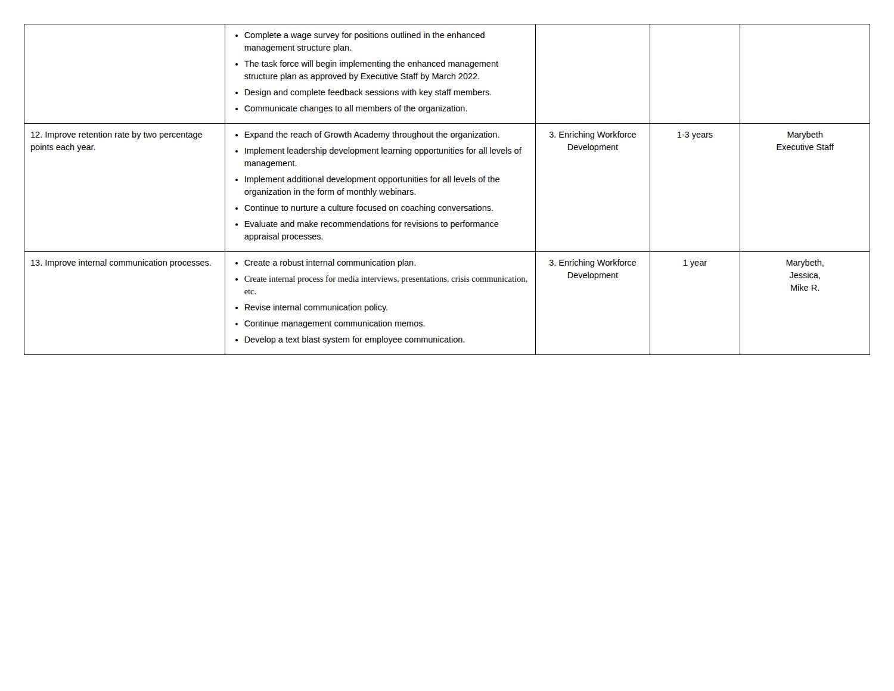| | Complete a wage survey for positions outlined in the enhanced management structure plan. The task force will begin implementing the enhanced management structure plan as approved by Executive Staff by March 2022. Design and complete feedback sessions with key staff members. Communicate changes to all members of the organization. | | | |
| 12. Improve retention rate by two percentage points each year. | Expand the reach of Growth Academy throughout the organization. Implement leadership development learning opportunities for all levels of management. Implement additional development opportunities for all levels of the organization in the form of monthly webinars. Continue to nurture a culture focused on coaching conversations. Evaluate and make recommendations for revisions to performance appraisal processes. | 3. Enriching Workforce Development | 1-3 years | Marybeth Executive Staff |
| 13. Improve internal communication processes. | Create a robust internal communication plan. Create internal process for media interviews, presentations, crisis communication, etc. Revise internal communication policy. Continue management communication memos. Develop a text blast system for employee communication. | 3. Enriching Workforce Development | 1 year | Marybeth, Jessica, Mike R. |